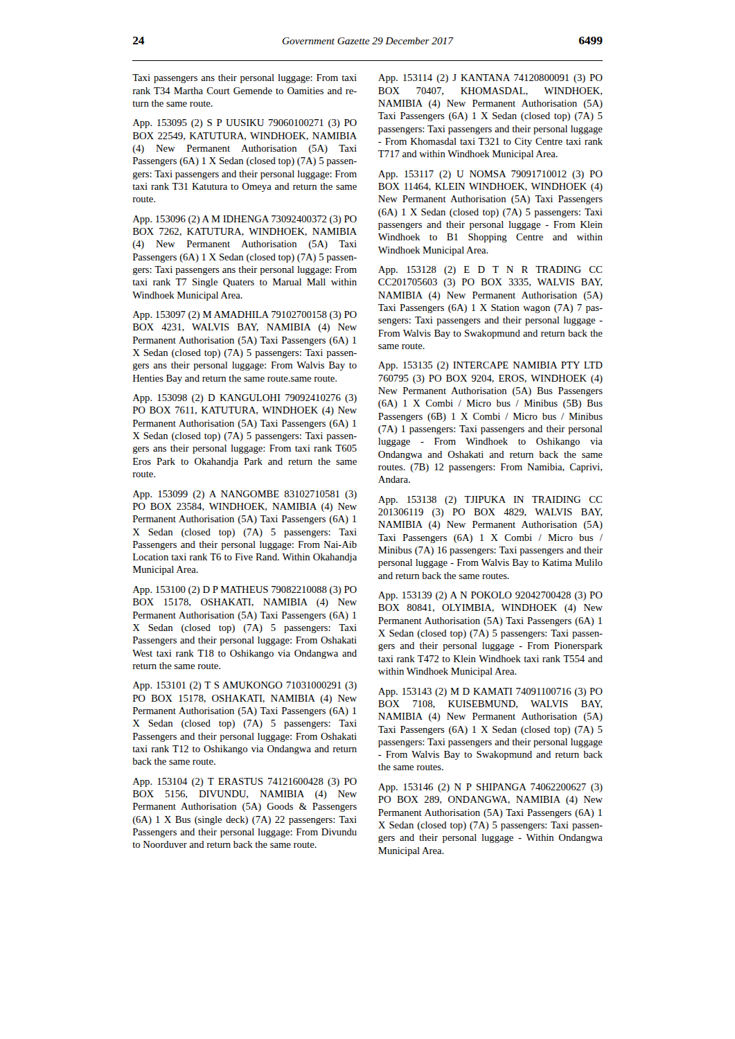24
Government Gazette 29 December 2017
6499
Taxi passengers ans their personal luggage: From taxi rank T34 Martha Court Gemende to Oamities and return the same route.
App. 153095 (2) S P UUSIKU 79060100271 (3) PO BOX 22549, KATUTURA, WINDHOEK, NAMIBIA (4) New Permanent Authorisation (5A) Taxi Passengers (6A) 1 X Sedan (closed top) (7A) 5 passengers: Taxi passengers and their personal luggage: From taxi rank T31 Katutura to Omeya and return the same route.
App. 153096 (2) A M IDHENGA 73092400372 (3) PO BOX 7262, KATUTURA, WINDHOEK, NAMIBIA (4) New Permanent Authorisation (5A) Taxi Passengers (6A) 1 X Sedan (closed top) (7A) 5 passengers: Taxi passengers ans their personal luggage: From taxi rank T7 Single Quaters to Marual Mall within Windhoek Municipal Area.
App. 153097 (2) M AMADHILA 79102700158 (3) PO BOX 4231, WALVIS BAY, NAMIBIA (4) New Permanent Authorisation (5A) Taxi Passengers (6A) 1 X Sedan (closed top) (7A) 5 passengers: Taxi passengers ans their personal luggage: From Walvis Bay to Henties Bay and return the same route.same route.
App. 153098 (2) D KANGULOHI 79092410276 (3) PO BOX 7611, KATUTURA, WINDHOEK (4) New Permanent Authorisation (5A) Taxi Passengers (6A) 1 X Sedan (closed top) (7A) 5 passengers: Taxi passengers ans their personal luggage: From taxi rank T605 Eros Park to Okahandja Park and return the same route.
App. 153099 (2) A NANGOMBE 83102710581 (3) PO BOX 23584, WINDHOEK, NAMIBIA (4) New Permanent Authorisation (5A) Taxi Passengers (6A) 1 X Sedan (closed top) (7A) 5 passengers: Taxi Passengers and their personal luggage: From Nai-Aib Location taxi rank T6 to Five Rand. Within Okahandja Municipal Area.
App. 153100 (2) D P MATHEUS 79082210088 (3) PO BOX 15178, OSHAKATI, NAMIBIA (4) New Permanent Authorisation (5A) Taxi Passengers (6A) 1 X Sedan (closed top) (7A) 5 passengers: Taxi Passengers and their personal luggage: From Oshakati West taxi rank T18 to Oshikango via Ondangwa and return the same route.
App. 153101 (2) T S AMUKONGO 71031000291 (3) PO BOX 15178, OSHAKATI, NAMIBIA (4) New Permanent Authorisation (5A) Taxi Passengers (6A) 1 X Sedan (closed top) (7A) 5 passengers: Taxi Passengers and their personal luggage: From Oshakati taxi rank T12 to Oshikango via Ondangwa and return back the same route.
App. 153104 (2) T ERASTUS 74121600428 (3) PO BOX 5156, DIVUNDU, NAMIBIA (4) New Permanent Authorisation (5A) Goods & Passengers (6A) 1 X Bus (single deck) (7A) 22 passengers: Taxi Passengers and their personal luggage: From Divundu to Noorduver and return back the same route.
App. 153114 (2) J KANTANA 74120800091 (3) PO BOX 70407, KHOMASDAL, WINDHOEK, NAMIBIA (4) New Permanent Authorisation (5A) Taxi Passengers (6A) 1 X Sedan (closed top) (7A) 5 passengers: Taxi passengers and their personal luggage - From Khomasdal taxi T321 to City Centre taxi rank T717 and within Windhoek Municipal Area.
App. 153117 (2) U NOMSA 79091710012 (3) PO BOX 11464, KLEIN WINDHOEK, WINDHOEK (4) New Permanent Authorisation (5A) Taxi Passengers (6A) 1 X Sedan (closed top) (7A) 5 passengers: Taxi passengers and their personal luggage - From Klein Windhoek to B1 Shopping Centre and within Windhoek Municipal Area.
App. 153128 (2) E D T N R TRADING CC CC201705603 (3) PO BOX 3335, WALVIS BAY, NAMIBIA (4) New Permanent Authorisation (5A) Taxi Passengers (6A) 1 X Station wagon (7A) 7 passengers: Taxi passengers and their personal luggage - From Walvis Bay to Swakopmund and return back the same route.
App. 153135 (2) INTERCAPE NAMIBIA PTY LTD 760795 (3) PO BOX 9204, EROS, WINDHOEK (4) New Permanent Authorisation (5A) Bus Passengers (6A) 1 X Combi / Micro bus / Minibus (5B) Bus Passengers (6B) 1 X Combi / Micro bus / Minibus (7A) 1 passengers: Taxi passengers and their personal luggage - From Windhoek to Oshikango via Ondangwa and Oshakati and return back the same routes. (7B) 12 passengers: From Namibia, Caprivi, Andara.
App. 153138 (2) TJIPUKA IN TRAIDING CC 201306119 (3) PO BOX 4829, WALVIS BAY, NAMIBIA (4) New Permanent Authorisation (5A) Taxi Passengers (6A) 1 X Combi / Micro bus / Minibus (7A) 16 passengers: Taxi passengers and their personal luggage - From Walvis Bay to Katima Mulilo and return back the same routes.
App. 153139 (2) A N POKOLO 92042700428 (3) PO BOX 80841, OLYIMBIA, WINDHOEK (4) New Permanent Authorisation (5A) Taxi Passengers (6A) 1 X Sedan (closed top) (7A) 5 passengers: Taxi passengers and their personal luggage - From Pionerspark taxi rank T472 to Klein Windhoek taxi rank T554 and within Windhoek Municipal Area.
App. 153143 (2) M D KAMATI 74091100716 (3) PO BOX 7108, KUISEBMUND, WALVIS BAY, NAMIBIA (4) New Permanent Authorisation (5A) Taxi Passengers (6A) 1 X Sedan (closed top) (7A) 5 passengers: Taxi passengers and their personal luggage - From Walvis Bay to Swakopmund and return back the same routes.
App. 153146 (2) N P SHIPANGA 74062200627 (3) PO BOX 289, ONDANGWA, NAMIBIA (4) New Permanent Authorisation (5A) Taxi Passengers (6A) 1 X Sedan (closed top) (7A) 5 passengers: Taxi passengers and their personal luggage - Within Ondangwa Municipal Area.